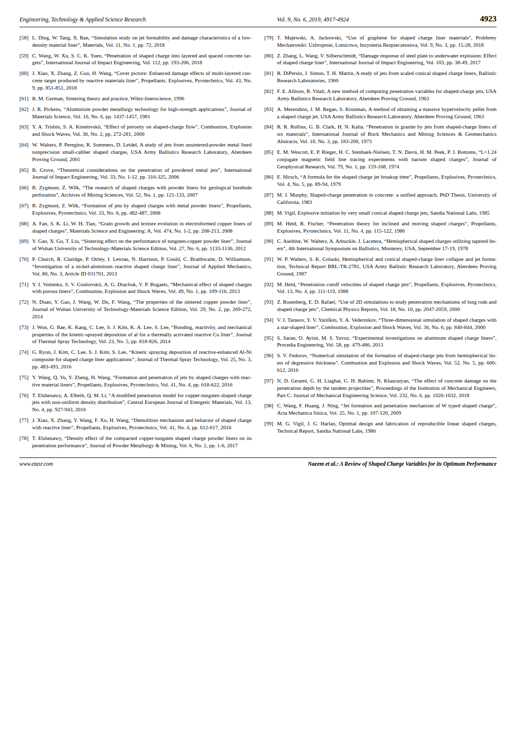Engineering, Technology & Applied Science Research Vol. 9, No. 6, 2019, 4917-4924 4923
L. Ding, W. Tang, X. Ran, “Simulation study on jet formability and damage characteristics of a low-density material liner”, Materials, Vol. 11, No. 1, pp. 72, 2018
C. Wang, W. Xu, S. C. K. Yuen, “Penetration of shaped charge into layered and spaced concrete targets”, International Journal of Impact Engineering, Vol. 112, pp. 193-206, 2018
J. Xiao, X. Zhang, Z. Guo, H. Wang, “Cover picture: Enhanced damage effects of multi-layered concrete target produced by reactive materials liner”, Propellants, Explosives, Pyrotechnics, Vol. 43, No. 9, pp. 851-851, 2018
R. M. German, Sintering theory and practice, Wiley-Interscience, 1996
J. R. Pickens, “Aluminium powder metallurgy technology for high-strength applications”, Journal of Materials Science, Vol. 16, No. 6, pp. 1437-1457, 1981
Y. A. Trishin, S. A. Kinelovskii, “Effect of porosity on shaped-charge flow”, Combustion, Explosion and Shock Waves, Vol. 36, No. 2, pp. 272-281, 2000
W. Walters, P. Peregino, R. Summers, D. Leidel, A study of jets from unsintered-powder metal lined nonprecision small-caliber shaped charges, USA Army Ballistics Research Laboratory, Aberdeen Proving Ground, 2001
B. Grove, “Theoretical considerations on the penetration of powdered metal jets”, International Journal of Impact Engineering, Vol. 33, No. 1-12, pp. 316-325, 2006
B. Zygmunt, Z. Wilk, “The research of shaped charges with powder liners for geological borehole perforation”, Archives of Mining Sciences, Vol. 52, No. 1, pp. 121-133, 2007
B. Zygmunt, Z. Wilk, “Formation of jets by shaped charges with metal powder liners”, Propellants, Explosives, Pyrotechnics, Vol. 33, No. 6, pp. 482-487, 2008
A. Fan, S. K. Li, W. H. Tian, “Grain growth and texture evolution in electroformed copper liners of shaped charges”, Materials Science and Engineering: A, Vol. 474, No. 1-2, pp. 208-213, 2008
Y. Gao, X. Gu, T. Liu, “Sintering effect on the performance of tungsten-copper powder liner”, Journal of Wuhan University of Technology-Materials Science Edition, Vol. 27, No. 6, pp. 1133-1136, 2012
P. Church, R. Claridge, P. Ottley, I. Lewtas, N. Harrison, P. Gould, C. Braithwaite, D. Williamson, “Investigation of a nickel-aluminum reactive shaped charge liner”, Journal of Applied Mechanics, Vol. 80, No. 3, Article ID 031701, 2013
Y. I. Voitenko, S. V. Goshovskii, A. G. Drachuk, V. P. Bugaets, “Mechanical effect of shaped charges with porous liners”, Combustion, Explosion and Shock Waves, Vol. 49, No. 1, pp. 109-116, 2013
N. Duan, Y. Gao, J. Wang, W. Du, F. Wang, “The properties of the sintered copper powder liner”, Journal of Wuhan University of Technology-Materials Science Edition, Vol. 29, No. 2, pp. 269-272, 2014
J. Won, G. Bae, K. Kang, C. Lee, S. J. Kim, K. A. Lee, S. Lee, “Bonding, reactivity, and mechanical properties of the kinetic-sprayed deposition of al for a thermally activated reactive Cu liner”, Journal of Thermal Spray Technology, Vol. 23, No. 5, pp. 818-826, 2014
G. Byun, J. Kim, C. Lee, S. J. Kim, S. Lee, “Kinetic spraying deposition of reactive-enhanced Al-Ni composite for shaped charge liner applications”, Journal of Thermal Spray Technology, Vol. 25, No. 3, pp. 483-493, 2016
Y. Wang, Q. Yu, Y. Zheng, H. Wang, “Formation and penetration of jets by shaped charges with reactive material liners”, Propellants, Explosives, Pyrotechnics, Vol. 41, No. 4, pp. 618-622, 2016
T. Elshenawy, A. Elbeih, Q. M. Li, “A modified penetration model for copper-tungsten shaped charge jets with non-uniform density distribution”, Central European Journal of Energetic Materials, Vol. 13, No. 4, pp. 927-943, 2016
J. Xiao, X. Zhang, Y. Wang, F. Xu, H. Wang, “Demolition mechanism and behavior of shaped charge with reactive liner”, Propellants, Explosives, Pyrotechnics, Vol. 41, No. 4, pp. 612-617, 2016
T. Elshenawy, “Density effect of the compacted copper-tungsten shaped charge powder liners on its penetration performance”, Journal of Powder Metallurgy & Mining, Vol. 6, No. 2, pp. 1-6, 2017
T. Majewski, A. Jackowski, “Use of graphene for shaped charge liner materials”, Problemy Mechatroniki: Uzbrojenie, Lotnictwo, Inzynieria Bezpieczenstwa, Vol. 9, No. 3, pp. 15-28, 2018
Z. Zhang, L. Wang, V. Silberschmidt, “Damage response of steel plate to underwater explosion: Effect of shaped charge liner”, International Journal of Impact Engineering, Vol. 103, pp. 38-49, 2017
R. DiPersio, J. Simon, T. H. Martin, A study of jets from scaled conical shaped charge liners, Ballistic Research Laboratories, 1960
F. E. Allison, R. Vitali, A new method of computing penetration variables for shaped-charge jets, USA Army Ballistics Research Laboratory, Aberdeen Proving Ground, 1963
A. Merendino, J. M. Regan, S. Kronman, A method of obtaining a massive hypervelocity pellet from a shaped charge jet, USA Army Ballistics Research Laboratory, Aberdeen Proving Ground, 1963
R. R. Rollins, G. B. Clark, H. N. Kalia. “Penetration in granite by jets from shaped-charge liners of six materials”, International Journal of Rock Mechanics and Mining Sciences & Geomechanics Abstracts, Vol. 10, No. 3, pp. 183-200, 1973
E. M. Wescott, E. P. Rieger, H. C. Stenbaek-Nielsen, T. N. Davis, H. M. Peek, P. J. Bottoms, “L=1.24 conjugate magnetic field line tracing experiments with barium shaped charges”, Journal of Geophysical Research, Vol. 79, No. 1, pp. 159-168, 1974
E. Hirsch, “A formula for the shaped charge jet breakup time”, Propellants, Explosives, Pyrotechnics, Vol. 4, No. 5, pp. 89-94, 1979
M. J. Murphy, Shaped-charge penetration in concrete: a unified approach, PhD Thesis, University of California, 1983
M. Vigil, Explosive initiation by very small conical shaped charge jets, Sandia National Labs, 1985
M. Held, R. Fischer, “Penetration theory for inclined and moving shaped charges”, Propellants, Explosives, Pyrotechnics, Vol. 11, No. 4, pp. 115-122, 1986
C. Aseltine, W. Walters, A. Arbuckle, J. Lacetera, “Hemispherical shaped charges utilizing tapered liners”, 4th International Symposium on Ballistics, Monterey, USA, September 17-19, 1978
W. P. Walters, S. K. Golaski, Hemispherical and conical shaped-charge liner collapse and jet formation, Technical Report BRL-TR-2781, USA Army Ballistic Research Laboratory, Aberdeen Proving Ground, 1987
M. Held, “Penetration cutoff velocities of shaped charge jets”, Propellants, Explosives, Pyrotechnics, Vol. 13, No. 4, pp. 111-119, 1988
Z. Rosenberg, E. D. Rafael, “Use of 2D simulations to study penetration mechanisms of long rods and shaped charge jets”, Chemical Physics Reports, Vol. 18, No. 10, pp. 2047-2059, 2000
V. I. Tarasov, Y. V. Yanilkin, Y. A. Vedernikov, “Three-dimensional simulation of shaped charges with a star-shaped liner”, Combustion, Explosion and Shock Waves, Vol. 36, No. 6, pp. 840-844, 2000
S. Saran, O. Ayisit, M. S. Yavuz, “Experimental investigations on aluminum shaped charge liners”, Procedia Engineering, Vol. 58, pp. 479-486, 2013
S. V. Fedorov, “Numerical simulation of the formation of shaped-charge jets from hemispherical liners of degressive thickness”, Combustion and Explosion and Shock Waves, Vol. 52, No. 5, pp. 600-612, 2016
N. D. Gerami, G. H. Liaghat, G. H. Rahimi, N. Khazraiyan, “The effect of concrete damage on the penetration depth by the tandem projectiles”, Proceedings of the Institution of Mechanical Engineers, Part C: Journal of Mechanical Engineering Science, Vol. 232, No. 6, pp. 1020-1032, 2018
C. Wang, F. Huang, J. Ning, “Jet formation and penetration mechanism of W typed shaped charge”, Acta Mechanica Sinica, Vol. 25, No. 1, pp. 107-120, 2009
M. G. Vigil, J. G. Harlan, Optimal design and fabrication of reproducible linear shaped charges, Technical Report, Sandia National Labs, 1986
www.etasr.com Naeem et al.: A Review of Shaped Charge Variables for its Optimum Performance